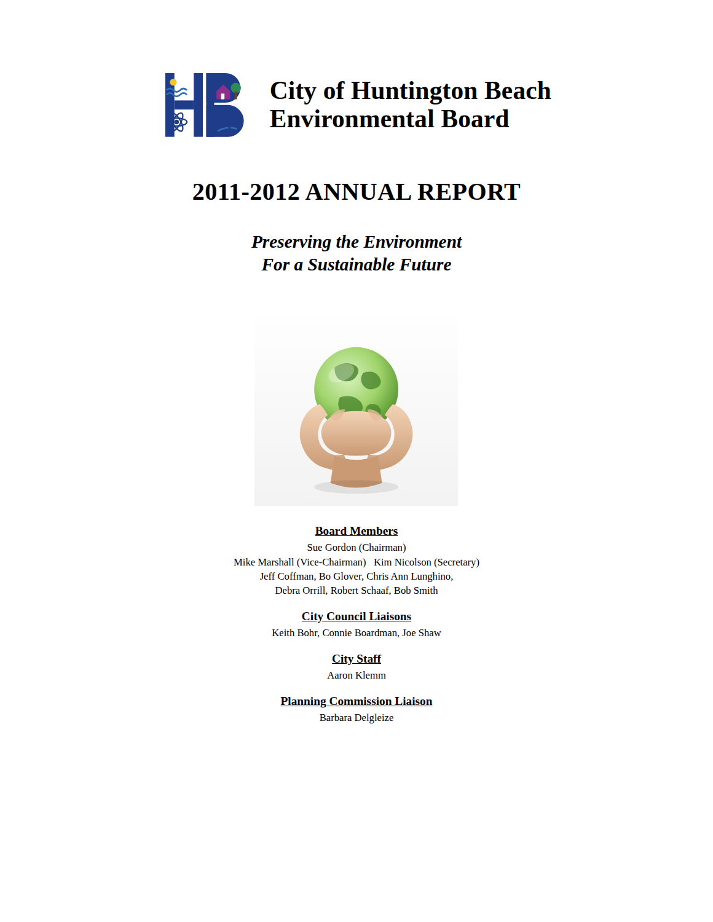City of Huntington Beach
Environmental Board
2011-2012 ANNUAL REPORT
Preserving the Environment
For a Sustainable Future
Board Members
Sue Gordon (Chairman)
Mike Marshall (Vice-Chairman) Kim Nicolson (Secretary)
Jeff Coffman, Bo Glover, Chris Ann Lunghino,
Debra Orrill, Robert Schaaf, Bob Smith
City Council Liaisons
Keith Bohr, Connie Boardman, Joe Shaw
City Staff
Aaron Klemm
Planning Commission Liaison
Barbara Delgleize